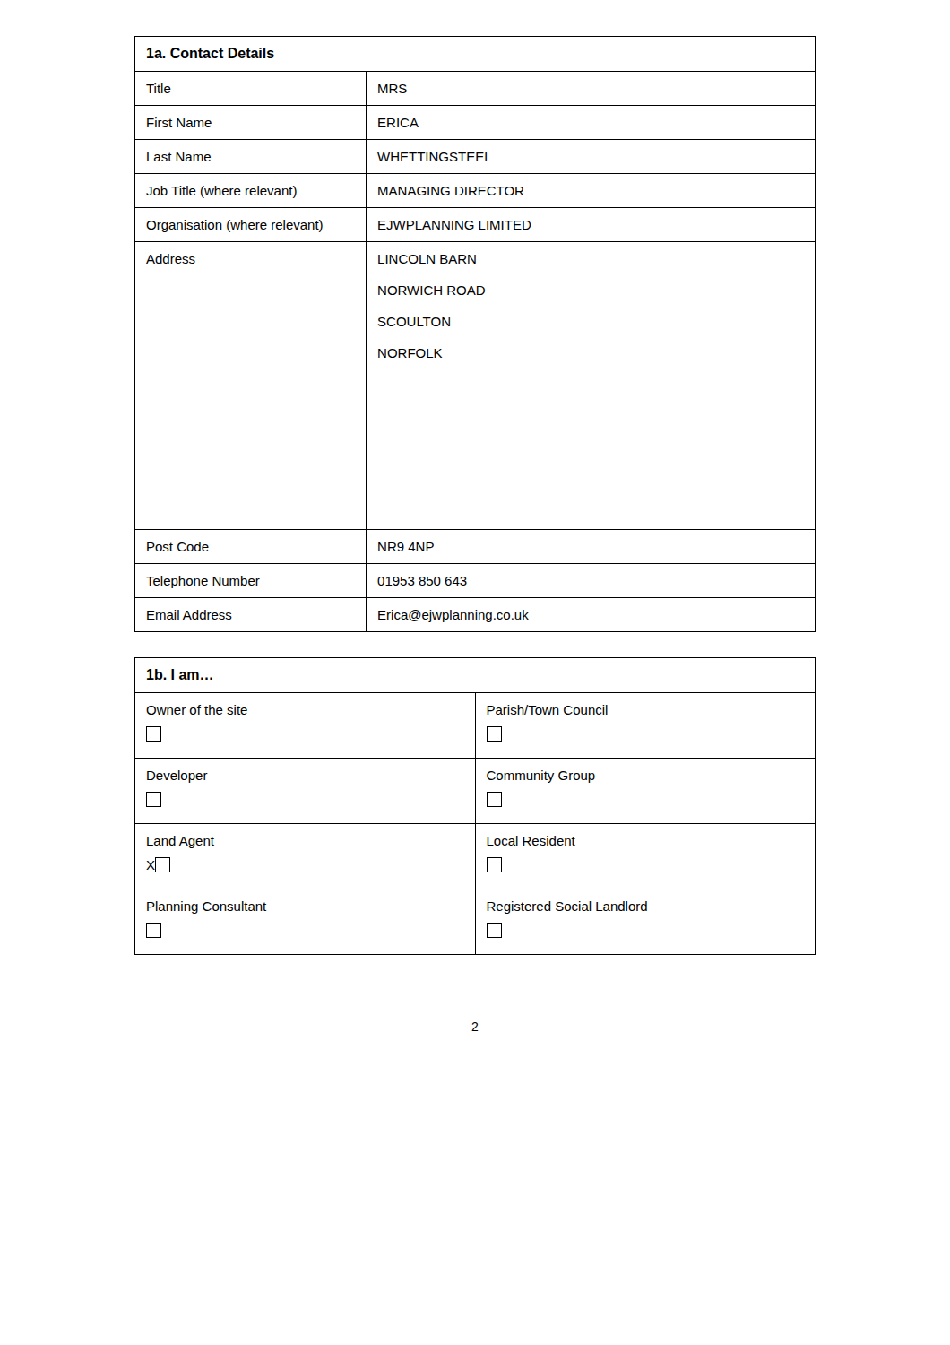| 1a. Contact Details |
| Title | MRS |
| First Name | ERICA |
| Last Name | WHETTINGSTEEL |
| Job Title (where relevant) | MANAGING DIRECTOR |
| Organisation (where relevant) | EJWPLANNING LIMITED |
| Address | LINCOLN BARN NORWICH ROAD SCOULTON NORFOLK |
| Post Code | NR9 4NP |
| Telephone Number | 01953 850 643 |
| Email Address | Erica@ejwplanning.co.uk |
| 1b. I am… |
| Owner of the site | Parish/Town Council |
| Developer | Community Group |
| Land Agent X | Local Resident |
| Planning Consultant | Registered Social Landlord |
2